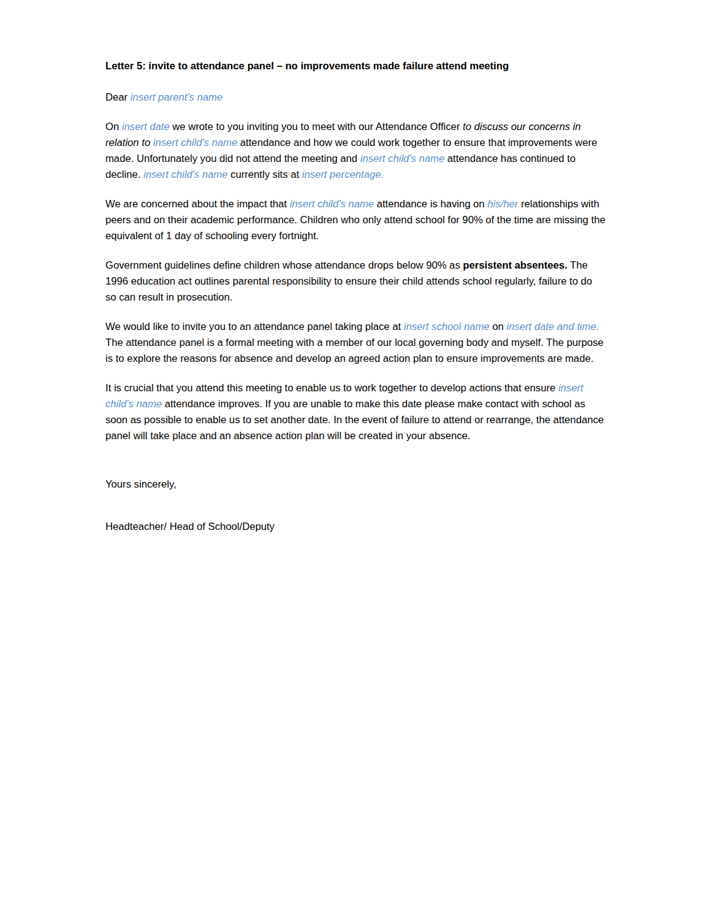Letter 5: invite to attendance panel – no improvements made failure attend meeting
Dear insert parent's name
On insert date we wrote to you inviting you to meet with our Attendance Officer to discuss our concerns in relation to insert child's name attendance and how we could work together to ensure that improvements were made. Unfortunately you did not attend the meeting and insert child's name attendance has continued to decline. insert child's name currently sits at insert percentage.
We are concerned about the impact that insert child's name attendance is having on his/her relationships with peers and on their academic performance. Children who only attend school for 90% of the time are missing the equivalent of 1 day of schooling every fortnight.
Government guidelines define children whose attendance drops below 90% as persistent absentees. The 1996 education act outlines parental responsibility to ensure their child attends school regularly, failure to do so can result in prosecution.
We would like to invite you to an attendance panel taking place at insert school name on insert date and time. The attendance panel is a formal meeting with a member of our local governing body and myself. The purpose is to explore the reasons for absence and develop an agreed action plan to ensure improvements are made.
It is crucial that you attend this meeting to enable us to work together to develop actions that ensure insert child's name attendance improves. If you are unable to make this date please make contact with school as soon as possible to enable us to set another date. In the event of failure to attend or rearrange, the attendance panel will take place and an absence action plan will be created in your absence.
Yours sincerely,
Headteacher/ Head of School/Deputy